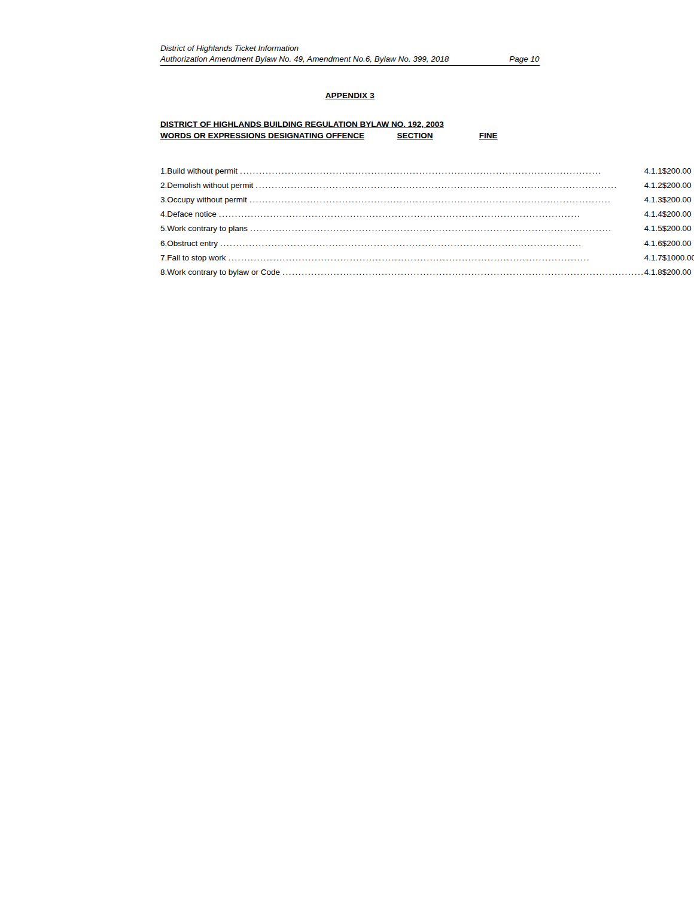District of Highlands Ticket Information
Authorization Amendment Bylaw No. 49, Amendment No.6, Bylaw No. 399, 2018 Page 10
APPENDIX 3
DISTRICT OF HIGHLANDS BUILDING REGULATION BYLAW NO. 192, 2003
WORDS OR EXPRESSIONS DESIGNATING OFFENCE
SECTION FINE
| 1. | Build without permit ................................................................................................................. | 4.1.1 | $200.00 |
| 2. | Demolish without permit ................................................................................................................. | 4.1.2 | $200.00 |
| 3. | Occupy without permit ................................................................................................................. | 4.1.3 | $200.00 |
| 4. | Deface notice ................................................................................................................. | 4.1.4 | $200.00 |
| 5. | Work contrary to plans ................................................................................................................. | 4.1.5 | $200.00 |
| 6. | Obstruct entry ................................................................................................................. | 4.1.6 | $200.00 |
| 7. | Fail to stop work ................................................................................................................. | 4.1.7 | $1000.00 |
| 8. | Work contrary to bylaw or Code ................................................................................................................. | 4.1.8 | $200.00 |